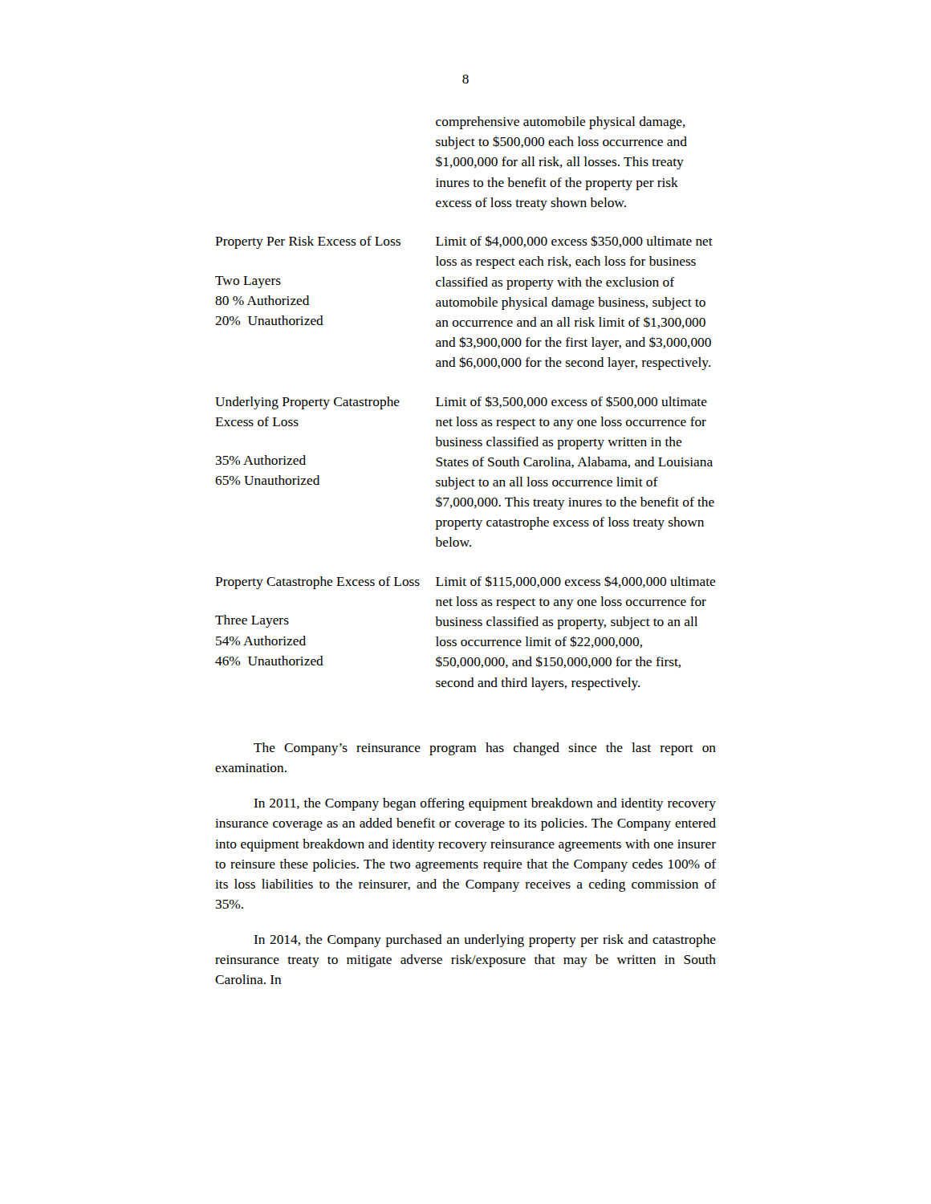8
| | comprehensive automobile physical damage, subject to $500,000 each loss occurrence and $1,000,000 for all risk, all losses. This treaty inures to the benefit of the property per risk excess of loss treaty shown below. |
| Property Per Risk Excess of Loss Two Layers 80 % Authorized 20% Unauthorized | Limit of $4,000,000 excess $350,000 ultimate net loss as respect each risk, each loss for business classified as property with the exclusion of automobile physical damage business, subject to an occurrence and an all risk limit of $1,300,000 and $3,900,000 for the first layer, and $3,000,000 and $6,000,000 for the second layer, respectively. |
| Underlying Property Catastrophe Excess of Loss 35% Authorized 65% Unauthorized | Limit of $3,500,000 excess of $500,000 ultimate net loss as respect to any one loss occurrence for business classified as property written in the States of South Carolina, Alabama, and Louisiana subject to an all loss occurrence limit of $7,000,000. This treaty inures to the benefit of the property catastrophe excess of loss treaty shown below. |
| Property Catastrophe Excess of Loss Three Layers 54% Authorized 46% Unauthorized | Limit of $115,000,000 excess $4,000,000 ultimate net loss as respect to any one loss occurrence for business classified as property, subject to an all loss occurrence limit of $22,000,000, $50,000,000, and $150,000,000 for the first, second and third layers, respectively. |
The Company’s reinsurance program has changed since the last report on examination.
In 2011, the Company began offering equipment breakdown and identity recovery insurance coverage as an added benefit or coverage to its policies. The Company entered into equipment breakdown and identity recovery reinsurance agreements with one insurer to reinsure these policies. The two agreements require that the Company cedes 100% of its loss liabilities to the reinsurer, and the Company receives a ceding commission of 35%.
In 2014, the Company purchased an underlying property per risk and catastrophe reinsurance treaty to mitigate adverse risk/exposure that may be written in South Carolina. In